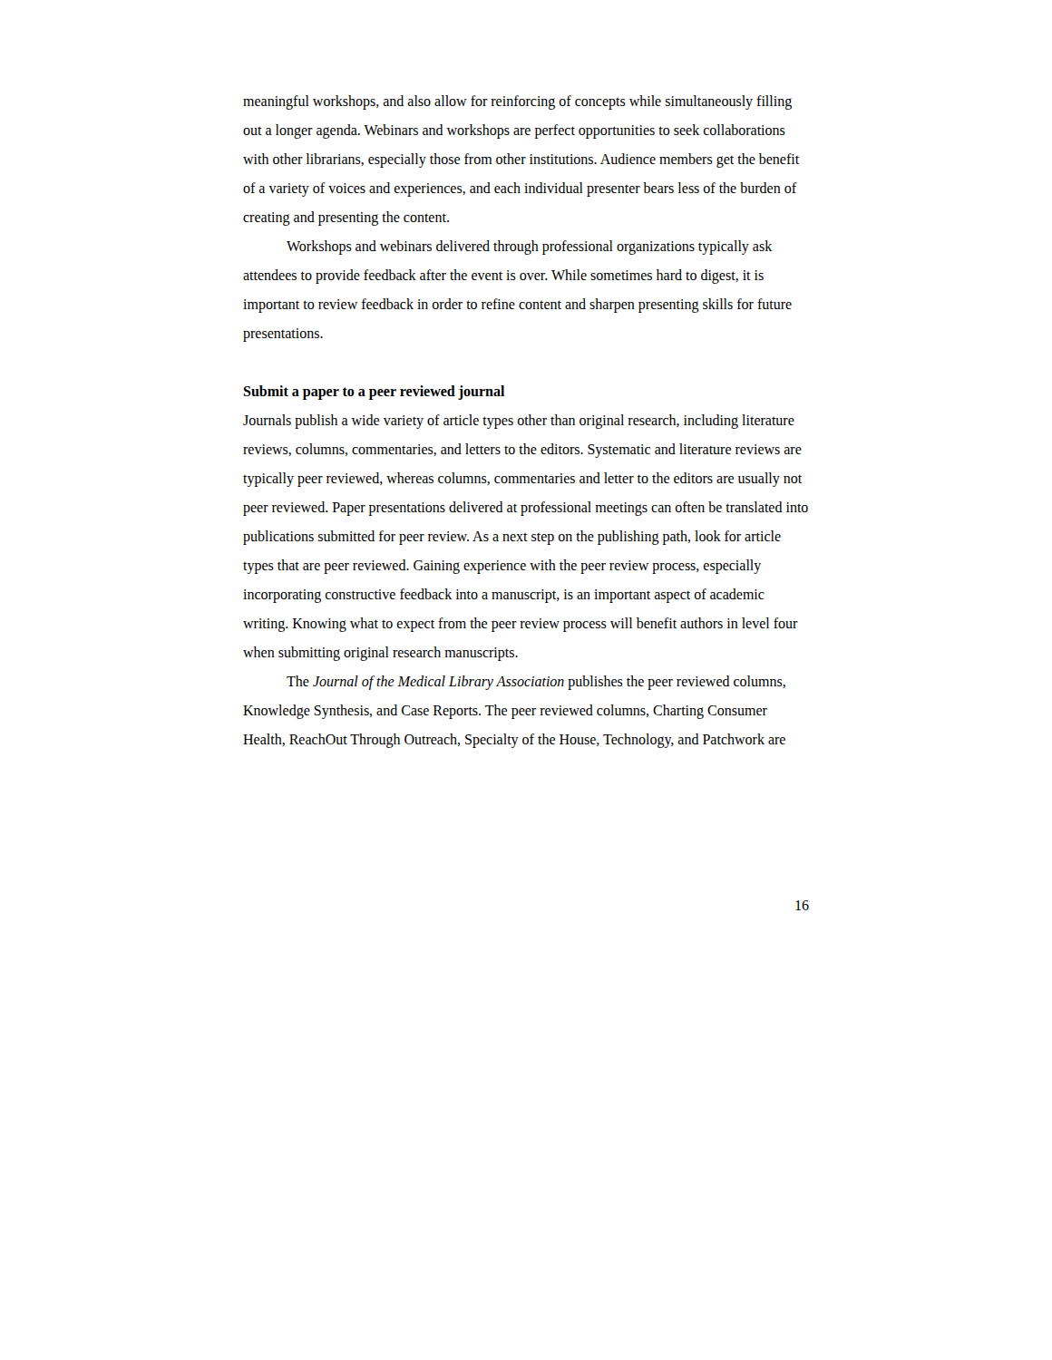meaningful workshops, and also allow for reinforcing of concepts while simultaneously filling out a longer agenda. Webinars and workshops are perfect opportunities to seek collaborations with other librarians, especially those from other institutions. Audience members get the benefit of a variety of voices and experiences, and each individual presenter bears less of the burden of creating and presenting the content.
Workshops and webinars delivered through professional organizations typically ask attendees to provide feedback after the event is over. While sometimes hard to digest, it is important to review feedback in order to refine content and sharpen presenting skills for future presentations.
Submit a paper to a peer reviewed journal
Journals publish a wide variety of article types other than original research, including literature reviews, columns, commentaries, and letters to the editors. Systematic and literature reviews are typically peer reviewed, whereas columns, commentaries and letter to the editors are usually not peer reviewed. Paper presentations delivered at professional meetings can often be translated into publications submitted for peer review. As a next step on the publishing path, look for article types that are peer reviewed. Gaining experience with the peer review process, especially incorporating constructive feedback into a manuscript, is an important aspect of academic writing. Knowing what to expect from the peer review process will benefit authors in level four when submitting original research manuscripts.
The Journal of the Medical Library Association publishes the peer reviewed columns, Knowledge Synthesis, and Case Reports. The peer reviewed columns, Charting Consumer Health, ReachOut Through Outreach, Specialty of the House, Technology, and Patchwork are
16